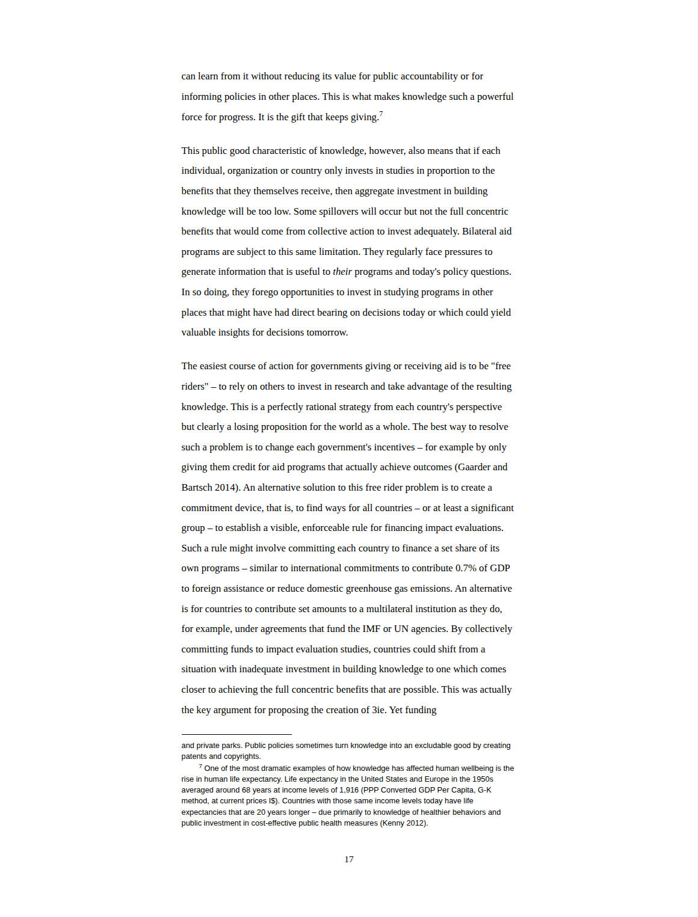can learn from it without reducing its value for public accountability or for informing policies in other places. This is what makes knowledge such a powerful force for progress. It is the gift that keeps giving.7
This public good characteristic of knowledge, however, also means that if each individual, organization or country only invests in studies in proportion to the benefits that they themselves receive, then aggregate investment in building knowledge will be too low. Some spillovers will occur but not the full concentric benefits that would come from collective action to invest adequately. Bilateral aid programs are subject to this same limitation. They regularly face pressures to generate information that is useful to their programs and today's policy questions. In so doing, they forego opportunities to invest in studying programs in other places that might have had direct bearing on decisions today or which could yield valuable insights for decisions tomorrow.
The easiest course of action for governments giving or receiving aid is to be "free riders" – to rely on others to invest in research and take advantage of the resulting knowledge. This is a perfectly rational strategy from each country's perspective but clearly a losing proposition for the world as a whole. The best way to resolve such a problem is to change each government's incentives – for example by only giving them credit for aid programs that actually achieve outcomes (Gaarder and Bartsch 2014). An alternative solution to this free rider problem is to create a commitment device, that is, to find ways for all countries – or at least a significant group – to establish a visible, enforceable rule for financing impact evaluations. Such a rule might involve committing each country to finance a set share of its own programs – similar to international commitments to contribute 0.7% of GDP to foreign assistance or reduce domestic greenhouse gas emissions. An alternative is for countries to contribute set amounts to a multilateral institution as they do, for example, under agreements that fund the IMF or UN agencies. By collectively committing funds to impact evaluation studies, countries could shift from a situation with inadequate investment in building knowledge to one which comes closer to achieving the full concentric benefits that are possible. This was actually the key argument for proposing the creation of 3ie. Yet funding
and private parks. Public policies sometimes turn knowledge into an excludable good by creating patents and copyrights.
7 One of the most dramatic examples of how knowledge has affected human wellbeing is the rise in human life expectancy. Life expectancy in the United States and Europe in the 1950s averaged around 68 years at income levels of 1,916 (PPP Converted GDP Per Capita, G-K method, at current prices I$). Countries with those same income levels today have life expectancies that are 20 years longer – due primarily to knowledge of healthier behaviors and public investment in cost-effective public health measures (Kenny 2012).
17